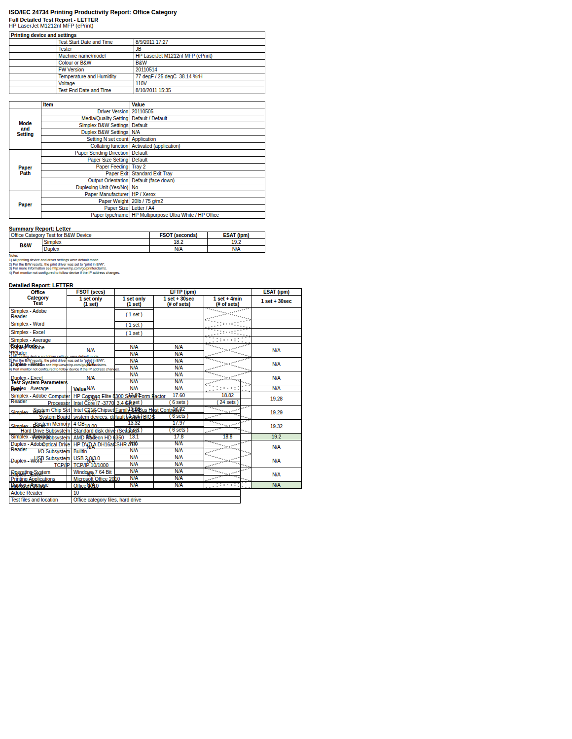ISO/IEC 24734 Printing Productivity Report: Office Category
Full Detailed Test Report - LETTER
HP LaserJet M1212nf MFP (ePrint)
| Printing device and settings |
| | Test Start Date and Time | 8/9/2011 17:27 |
| | Tester | JB |
| | Machine name/model | HP LaserJet M1212nf MFP (ePrint) |
| | Colour or B&W | B&W |
| | FW Version | 20110514 |
| | Temperature and Humidity | 77 degF / 25 degC 38.14 %rH |
| | Voltage | 110V |
| | Test End Date and Time | 8/10/2011 15:35 |
| | Item | Value |
| Mode and Setting | Driver Version | 20110505 |
| Media/Quality Setting | Default / Default |
| Simplex B&W Settings | Default |
| Duplex B&W Settings | N/A |
| Setting N set count | Application |
| Collating function | Activated (application) |
| Paper Path | Paper Sending Direction | Default |
| Paper Size Setting | Default |
| Paper Feeding | Tray 2 |
| Paper Exit | Standard Exit Tray |
| Output Orientation | Default (face down) |
| Duplexing Unit (Yes/No) | No |
| Paper | Paper Manufacturer | HP / Xerox |
| Paper Weight | 20lb / 75 g/m2 |
| Paper Size | Letter / A4 |
| Paper type/name | HP Multipurpose Ultra White / HP Office |
Summary Report: Letter
| Office Category Test for B&W Device | FSOT (seconds) | ESAT (ipm) |
| B&W | Simplex | 18.2 | 19.2 |
| Duplex | N/A | N/A |
Notes
1) All printing device and driver settings were default mode.
2) For the B/W results, the print driver was set to "print in B/W".
3) For more information see http://www.hp.com/go/printerclaims.
4) Port monitor not configured to follow device if the IP address changes.
Detailed Report: LETTER
| Office Category Test | FSOT (secs) | EFTP (ipm) | ESAT (ipm) |
| --- | --- | --- | --- |
| 1 set only (1 set) | 1 set only (1 set) | 1 set + 30sec (# of sets) | 1 set + 4min (# of sets) | 1 set + 30sec |
| Simplex - Adobe Reader | | | | | |
| ( 1 set ) |
| Simplex - Word | | | | | |
| ( 1 set ) |
| Simplex - Excel | | | | | |
| ( 1 set ) |
| Simplex - Average | | | | | |
| Duplex - Adobe Reader | N/A | N/A | N/A | | N/A |
| N/A | N/A |
| Duplex - Word | N/A | N/A | N/A | | N/A |
| N/A | N/A |
| Duplex - Excel | N/A | N/A | N/A | | N/A |
| N/A | N/A |
| Duplex - Average | N/A | N/A | N/A | | N/A |
| Simplex - Adobe Reader | 18.50 | 12.97 | 17.60 | 18.82 | 19.28 |
| ( 1 set ) | ( 6 sets ) | ( 24 sets ) |
| Simplex - Word | 18.07 | 13.28 | 17.92 | | 19.29 |
| ( 1 set ) | ( 6 sets ) |
| Simplex - Excel | 18.00 | 13.32 | 17.97 | | 19.32 |
| ( 1 set ) | ( 6 sets ) |
| Simplex - Average | 18.2 | 13.1 | 17.8 | 18.8 | 19.2 |
| Duplex - Adobe Reader | N/A | N/A | N/A | | N/A |
| N/A | N/A |
| Duplex - Word | N/A | N/A | N/A | | N/A |
| N/A | N/A |
| Duplex - Excel | N/A | N/A | N/A | | N/A |
| N/A | N/A |
| Duplex - Average | N/A | N/A | N/A | | N/A |
| Color Mode |
Notes
1) All printing device and driver settings were default mode.
2) For the B/W results, the print driver was set to "print in B/W".
3) For more information see http://www.hp.com/go/printerclaims.
4) Port monitor not configured to follow device if the IP address changes.
| Test System Parameters |
| Item | Value |
| Computer | HP Compaq Elite 8300 Small Form Factor |
| Processor | Intel Core i7 -3770, 3.4 GHz |
| System Chip Set | Intel C216 Chipset Family SMBus Host Controller |
| System Board | system devices, default system BIOS |
| System Memory | 4 GB |
| Hard Drive Subsystem | Standard disk drive (Seagate) |
| Video Subsystem | AMD Radeon HD 6350 |
| Optical Drive | HP DVD A DH16aCSHR ATA |
| I/O Subsystem | Builtin |
| USB Subsystem | USB 2.0/3.0 |
| TCP/IP | TCP/IP 10/1000 |
| Operating System | Windows 7 64 Bit |
| Printing Applications | Microsoft Office 2010 |
| Microsoft Office | Office 2010 |
| Adobe Reader | 10 |
| Test files and location | Office category files, hard drive |